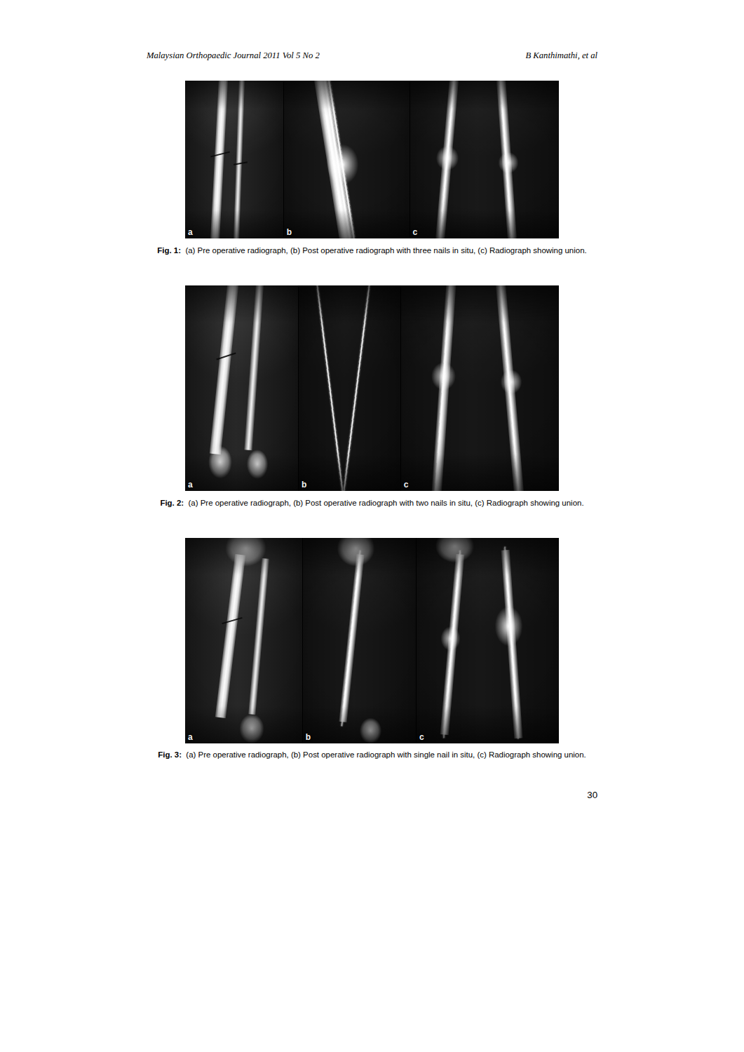Malaysian Orthopaedic Journal 2011 Vol 5 No 2
B Kanthimathi, et al
a
b
c
Fig. 1: (a) Pre operative radiograph, (b) Post operative radiograph with three nails in situ, (c) Radiograph showing union.
a
b
c
Fig. 2: (a) Pre operative radiograph, (b) Post operative radiograph with two nails in situ, (c) Radiograph showing union.
a
b
c
Fig. 3: (a) Pre operative radiograph, (b) Post operative radiograph with single nail in situ, (c) Radiograph showing union.
30